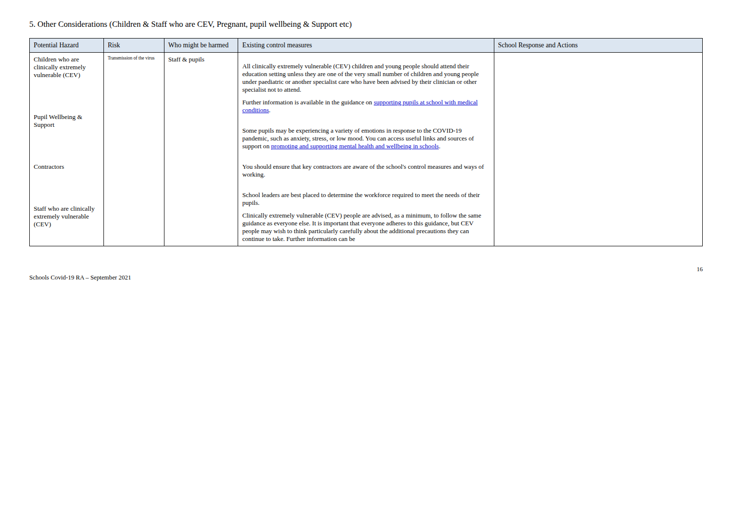5. Other Considerations (Children & Staff who are CEV, Pregnant, pupil wellbeing & Support etc)
| Potential Hazard | Risk | Who might be harmed | Existing control measures | School Response and Actions |
| --- | --- | --- | --- | --- |
| Children who are clinically extremely vulnerable (CEV) Pupil Wellbeing & Support Contractors Staff who are clinically extremely vulnerable (CEV) | Transmission of the virus | Staff & pupils | All clinically extremely vulnerable (CEV) children and young people should attend their education setting unless they are one of the very small number of children and young people under paediatric or another specialist care who have been advised by their clinician or other specialist not to attend. Further information is available in the guidance on supporting pupils at school with medical conditions . Some pupils may be experiencing a variety of emotions in response to the COVID-19 pandemic, such as anxiety, stress, or low mood. You can access useful links and sources of support on promoting and supporting mental health and wellbeing in schools . You should ensure that key contractors are aware of the school's control measures and ways of working. School leaders are best placed to determine the workforce required to meet the needs of their pupils. Clinically extremely vulnerable (CEV) people are advised, as a minimum, to follow the same guidance as everyone else. It is important that everyone adheres to this guidance, but CEV people may wish to think particularly carefully about the additional precautions they can continue to take. Further information can be | |
16
Schools Covid-19 RA – September 2021